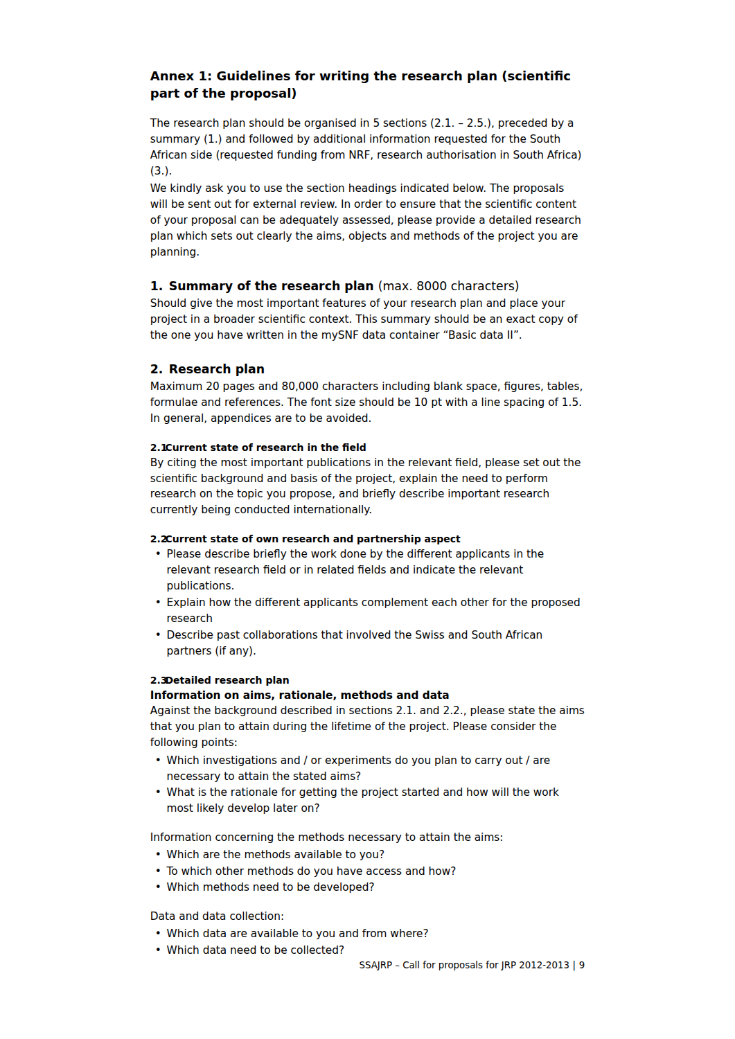Annex 1: Guidelines for writing the research plan (scientific part of the proposal)
The research plan should be organised in 5 sections (2.1. – 2.5.), preceded by a summary (1.) and followed by additional information requested for the South African side (requested funding from NRF, research authorisation in South Africa) (3.).
We kindly ask you to use the section headings indicated below. The proposals will be sent out for external review. In order to ensure that the scientific content of your proposal can be adequately assessed, please provide a detailed research plan which sets out clearly the aims, objects and methods of the project you are planning.
1. Summary of the research plan (max. 8000 characters)
Should give the most important features of your research plan and place your project in a broader scientific context. This summary should be an exact copy of the one you have written in the mySNF data container “Basic data II”.
2. Research plan
Maximum 20 pages and 80,000 characters including blank space, figures, tables, formulae and references. The font size should be 10 pt with a line spacing of 1.5. In general, appendices are to be avoided.
2.1 Current state of research in the field
By citing the most important publications in the relevant field, please set out the scientific background and basis of the project, explain the need to perform research on the topic you propose, and briefly describe important research currently being conducted internationally.
2.2 Current state of own research and partnership aspect
Please describe briefly the work done by the different applicants in the relevant research field or in related fields and indicate the relevant publications.
Explain how the different applicants complement each other for the proposed research
Describe past collaborations that involved the Swiss and South African partners (if any).
2.3 Detailed research plan
Information on aims, rationale, methods and data
Against the background described in sections 2.1. and 2.2., please state the aims that you plan to attain during the lifetime of the project. Please consider the following points:
Which investigations and / or experiments do you plan to carry out / are necessary to attain the stated aims?
What is the rationale for getting the project started and how will the work most likely develop later on?
Information concerning the methods necessary to attain the aims:
Which are the methods available to you?
To which other methods do you have access and how?
Which methods need to be developed?
Data and data collection:
Which data are available to you and from where?
Which data need to be collected?
SSAJRP – Call for proposals for JRP 2012-2013|9